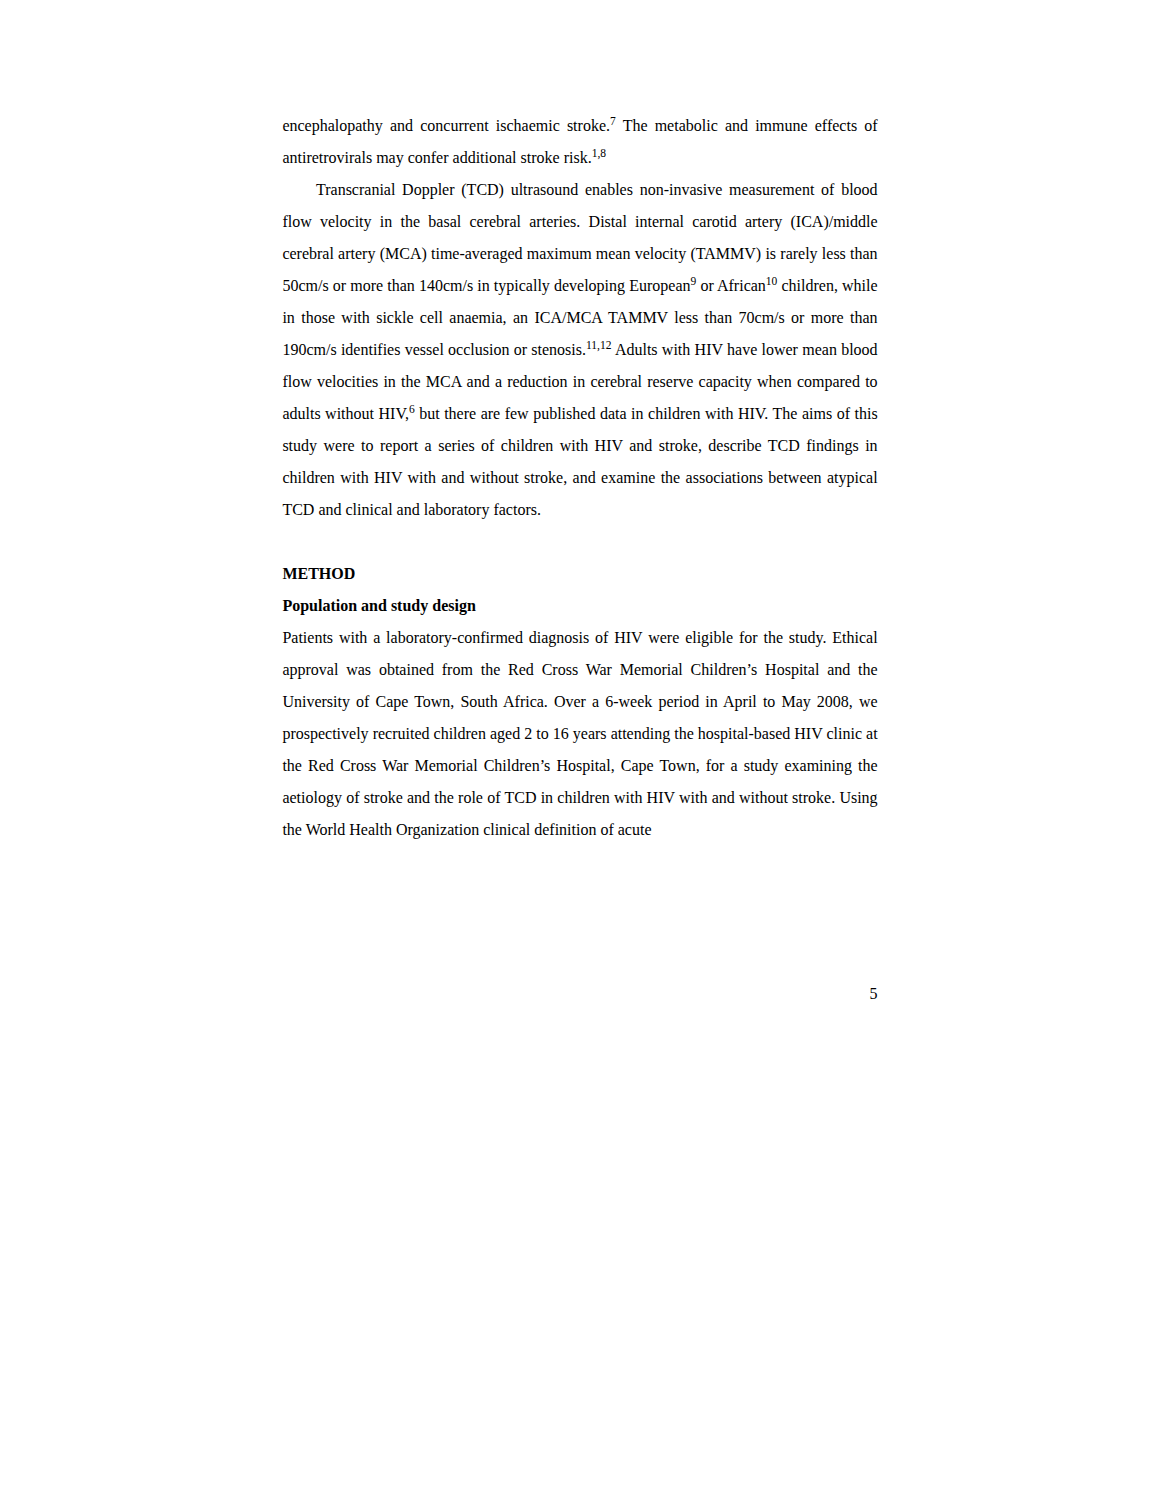encephalopathy and concurrent ischaemic stroke.7 The metabolic and immune effects of antiretrovirals may confer additional stroke risk.1,8
Transcranial Doppler (TCD) ultrasound enables non-invasive measurement of blood flow velocity in the basal cerebral arteries. Distal internal carotid artery (ICA)/middle cerebral artery (MCA) time-averaged maximum mean velocity (TAMMV) is rarely less than 50cm/s or more than 140cm/s in typically developing European9 or African10 children, while in those with sickle cell anaemia, an ICA/MCA TAMMV less than 70cm/s or more than 190cm/s identifies vessel occlusion or stenosis.11,12 Adults with HIV have lower mean blood flow velocities in the MCA and a reduction in cerebral reserve capacity when compared to adults without HIV,6 but there are few published data in children with HIV. The aims of this study were to report a series of children with HIV and stroke, describe TCD findings in children with HIV with and without stroke, and examine the associations between atypical TCD and clinical and laboratory factors.
METHOD
Population and study design
Patients with a laboratory-confirmed diagnosis of HIV were eligible for the study. Ethical approval was obtained from the Red Cross War Memorial Children’s Hospital and the University of Cape Town, South Africa. Over a 6-week period in April to May 2008, we prospectively recruited children aged 2 to 16 years attending the hospital-based HIV clinic at the Red Cross War Memorial Children’s Hospital, Cape Town, for a study examining the aetiology of stroke and the role of TCD in children with HIV with and without stroke. Using the World Health Organization clinical definition of acute
5